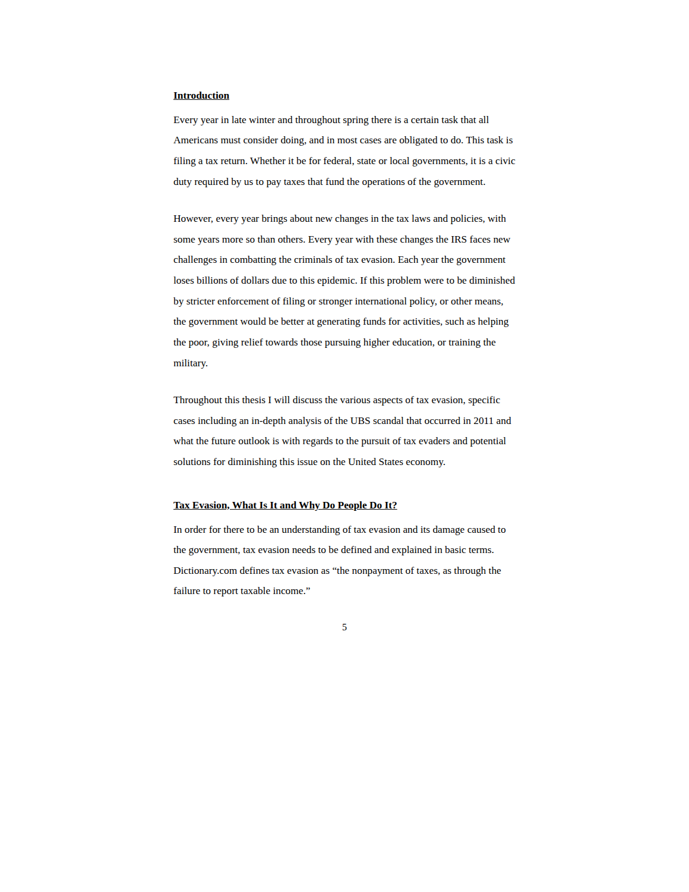Introduction
Every year in late winter and throughout spring there is a certain task that all Americans must consider doing, and in most cases are obligated to do. This task is filing a tax return. Whether it be for federal, state or local governments, it is a civic duty required by us to pay taxes that fund the operations of the government.
However, every year brings about new changes in the tax laws and policies, with some years more so than others. Every year with these changes the IRS faces new challenges in combatting the criminals of tax evasion. Each year the government loses billions of dollars due to this epidemic. If this problem were to be diminished by stricter enforcement of filing or stronger international policy, or other means, the government would be better at generating funds for activities, such as helping the poor, giving relief towards those pursuing higher education, or training the military.
Throughout this thesis I will discuss the various aspects of tax evasion, specific cases including an in-depth analysis of the UBS scandal that occurred in 2011 and what the future outlook is with regards to the pursuit of tax evaders and potential solutions for diminishing this issue on the United States economy.
Tax Evasion, What Is It and Why Do People Do It?
In order for there to be an understanding of tax evasion and its damage caused to the government, tax evasion needs to be defined and explained in basic terms. Dictionary.com defines tax evasion as “the nonpayment of taxes, as through the failure to report taxable income.”
5